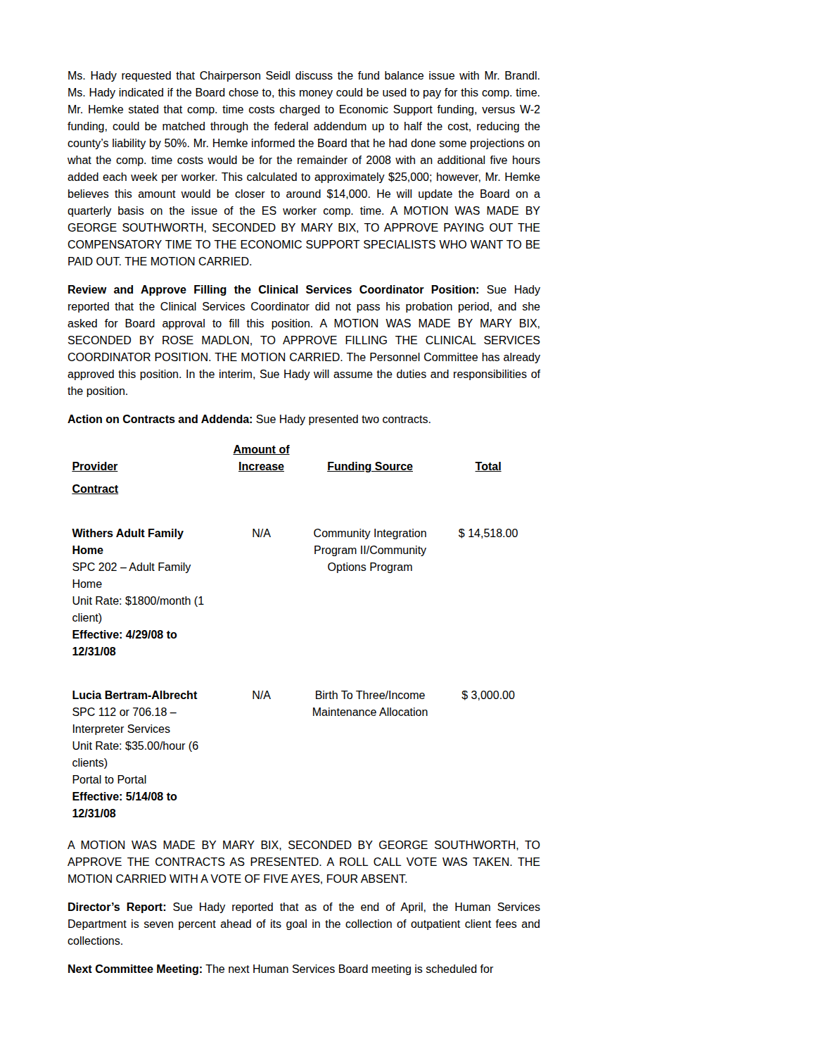Ms. Hady requested that Chairperson Seidl discuss the fund balance issue with Mr. Brandl. Ms. Hady indicated if the Board chose to, this money could be used to pay for this comp. time. Mr. Hemke stated that comp. time costs charged to Economic Support funding, versus W-2 funding, could be matched through the federal addendum up to half the cost, reducing the county’s liability by 50%. Mr. Hemke informed the Board that he had done some projections on what the comp. time costs would be for the remainder of 2008 with an additional five hours added each week per worker. This calculated to approximately $25,000; however, Mr. Hemke believes this amount would be closer to around $14,000. He will update the Board on a quarterly basis on the issue of the ES worker comp. time. A MOTION WAS MADE BY GEORGE SOUTHWORTH, SECONDED BY MARY BIX, TO APPROVE PAYING OUT THE COMPENSATORY TIME TO THE ECONOMIC SUPPORT SPECIALISTS WHO WANT TO BE PAID OUT. THE MOTION CARRIED.
Review and Approve Filling the Clinical Services Coordinator Position: Sue Hady reported that the Clinical Services Coordinator did not pass his probation period, and she asked for Board approval to fill this position. A MOTION WAS MADE BY MARY BIX, SECONDED BY ROSE MADLON, TO APPROVE FILLING THE CLINICAL SERVICES COORDINATOR POSITION. THE MOTION CARRIED. The Personnel Committee has already approved this position. In the interim, Sue Hady will assume the duties and responsibilities of the position.
Action on Contracts and Addenda: Sue Hady presented two contracts.
| Provider | Amount of Increase | Funding Source | Total |
| --- | --- | --- | --- |
| Contract |
| Withers Adult Family Home SPC 202 – Adult Family Home Unit Rate: $1800/month (1 client) Effective: 4/29/08 to 12/31/08 | N/A | Community Integration Program II/Community Options Program | $ 14,518.00 |
| Lucia Bertram-Albrecht SPC 112 or 706.18 – Interpreter Services Unit Rate: $35.00/hour (6 clients) Portal to Portal Effective: 5/14/08 to 12/31/08 | N/A | Birth To Three/Income Maintenance Allocation | $ 3,000.00 |
A MOTION WAS MADE BY MARY BIX, SECONDED BY GEORGE SOUTHWORTH, TO APPROVE THE CONTRACTS AS PRESENTED. A ROLL CALL VOTE WAS TAKEN. THE MOTION CARRIED WITH A VOTE OF FIVE AYES, FOUR ABSENT.
Director’s Report: Sue Hady reported that as of the end of April, the Human Services Department is seven percent ahead of its goal in the collection of outpatient client fees and collections.
Next Committee Meeting: The next Human Services Board meeting is scheduled for